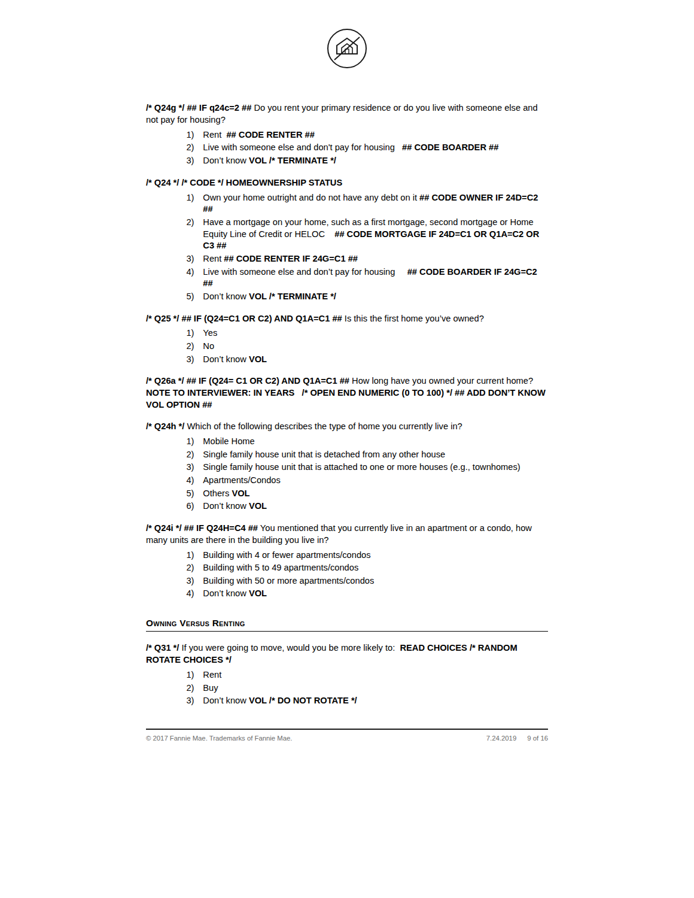/* Q24g */ ## IF q24c=2 ## Do you rent your primary residence or do you live with someone else and not pay for housing?
Rent ## CODE RENTER ##
Live with someone else and don't pay for housing ## CODE BOARDER ##
Don’t know VOL /* TERMINATE */
/* Q24 */ /* CODE */ HOMEOWNERSHIP STATUS
Own your home outright and do not have any debt on it ## CODE OWNER IF 24D=C2 ##
Have a mortgage on your home, such as a first mortgage, second mortgage or Home Equity Line of Credit or HELOC ## CODE MORTGAGE IF 24D=C1 OR Q1A=C2 OR C3 ##
Rent ## CODE RENTER IF 24G=C1 ##
Live with someone else and don’t pay for housing ## CODE BOARDER IF 24G=C2 ##
Don’t know VOL /* TERMINATE */
/* Q25 */ ## IF (Q24=C1 OR C2) AND Q1A=C1 ## Is this the first home you’ve owned?
Yes
No
Don’t know VOL
/* Q26a */ ## IF (Q24= C1 OR C2) AND Q1A=C1 ## How long have you owned your current home? NOTE TO INTERVIEWER: IN YEARS /* OPEN END NUMERIC (0 TO 100) */ ## ADD DON’T KNOW VOL OPTION ##
/* Q24h */ Which of the following describes the type of home you currently live in?
Mobile Home
Single family house unit that is detached from any other house
Single family house unit that is attached to one or more houses (e.g., townhomes)
Apartments/Condos
Others VOL
Don’t know VOL
/* Q24i */ ## IF Q24H=C4 ## You mentioned that you currently live in an apartment or a condo, how many units are there in the building you live in?
Building with 4 or fewer apartments/condos
Building with 5 to 49 apartments/condos
Building with 50 or more apartments/condos
Don’t know VOL
Owning Versus Renting
/* Q31 */ If you were going to move, would you be more likely to: READ CHOICES /* RANDOM ROTATE CHOICES */
Rent
Buy
Don’t know VOL /* DO NOT ROTATE */
© 2017 Fannie Mae. Trademarks of Fannie Mae.
7.24.20199 of 16